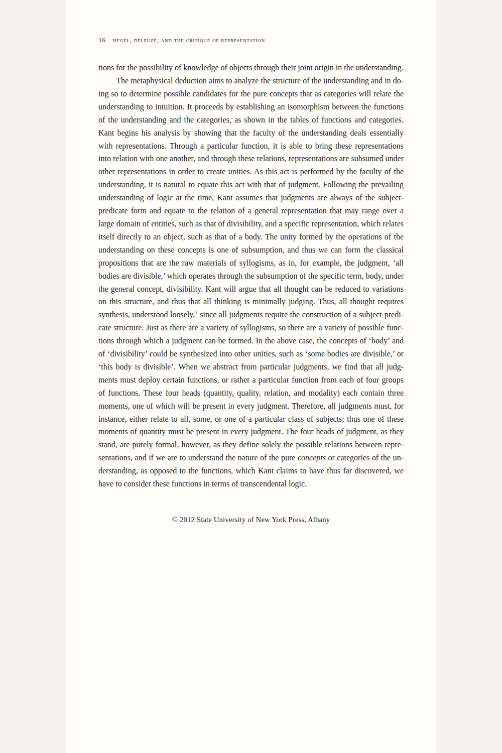16 Hegel, Deleuze, and the Critique of Representation
tions for the possibility of knowledge of objects through their joint origin in the understanding.
The metaphysical deduction aims to analyze the structure of the understanding and in doing so to determine possible candidates for the pure concepts that as categories will relate the understanding to intuition. It proceeds by establishing an isomorphism between the functions of the understanding and the categories, as shown in the tables of functions and categories. Kant begins his analysis by showing that the faculty of the understanding deals essentially with representations. Through a particular function, it is able to bring these representations into relation with one another, and through these relations, representations are subsumed under other representations in order to create unities. As this act is performed by the faculty of the understanding, it is natural to equate this act with that of judgment. Following the prevailing understanding of logic at the time, Kant assumes that judgments are always of the subject-predicate form and equate to the relation of a general representation that may range over a large domain of entities, such as that of divisibility, and a specific representation, which relates itself directly to an object, such as that of a body. The unity formed by the operations of the understanding on these concepts is one of subsumption, and thus we can form the classical propositions that are the raw materials of syllogisms, as in, for example, the judgment, ‘all bodies are divisible,’ which operates through the subsumption of the specific term, body, under the general concept, divisibility. Kant will argue that all thought can be reduced to variations on this structure, and thus that all thinking is minimally judging. Thus, all thought requires synthesis, understood loosely,7 since all judgments require the construction of a subject-predicate structure. Just as there are a variety of syllogisms, so there are a variety of possible functions through which a judgment can be formed. In the above case, the concepts of ‘body’ and of ‘divisibility’ could be synthesized into other unities, such as ‘some bodies are divisible,’ or ‘this body is divisible’. When we abstract from particular judgments, we find that all judgments must deploy certain functions, or rather a particular function from each of four groups of functions. These four heads (quantity, quality, relation, and modality) each contain three moments, one of which will be present in every judgment. Therefore, all judgments must, for instance, either relate to all, some, or one of a particular class of subjects; thus one of these moments of quantity must be present in every judgment. The four heads of judgment, as they stand, are purely formal, however, as they define solely the possible relations between representations, and if we are to understand the nature of the pure concepts or categories of the understanding, as opposed to the functions, which Kant claims to have thus far discovered, we have to consider these functions in terms of transcendental logic.
© 2012 State University of New York Press, Albany